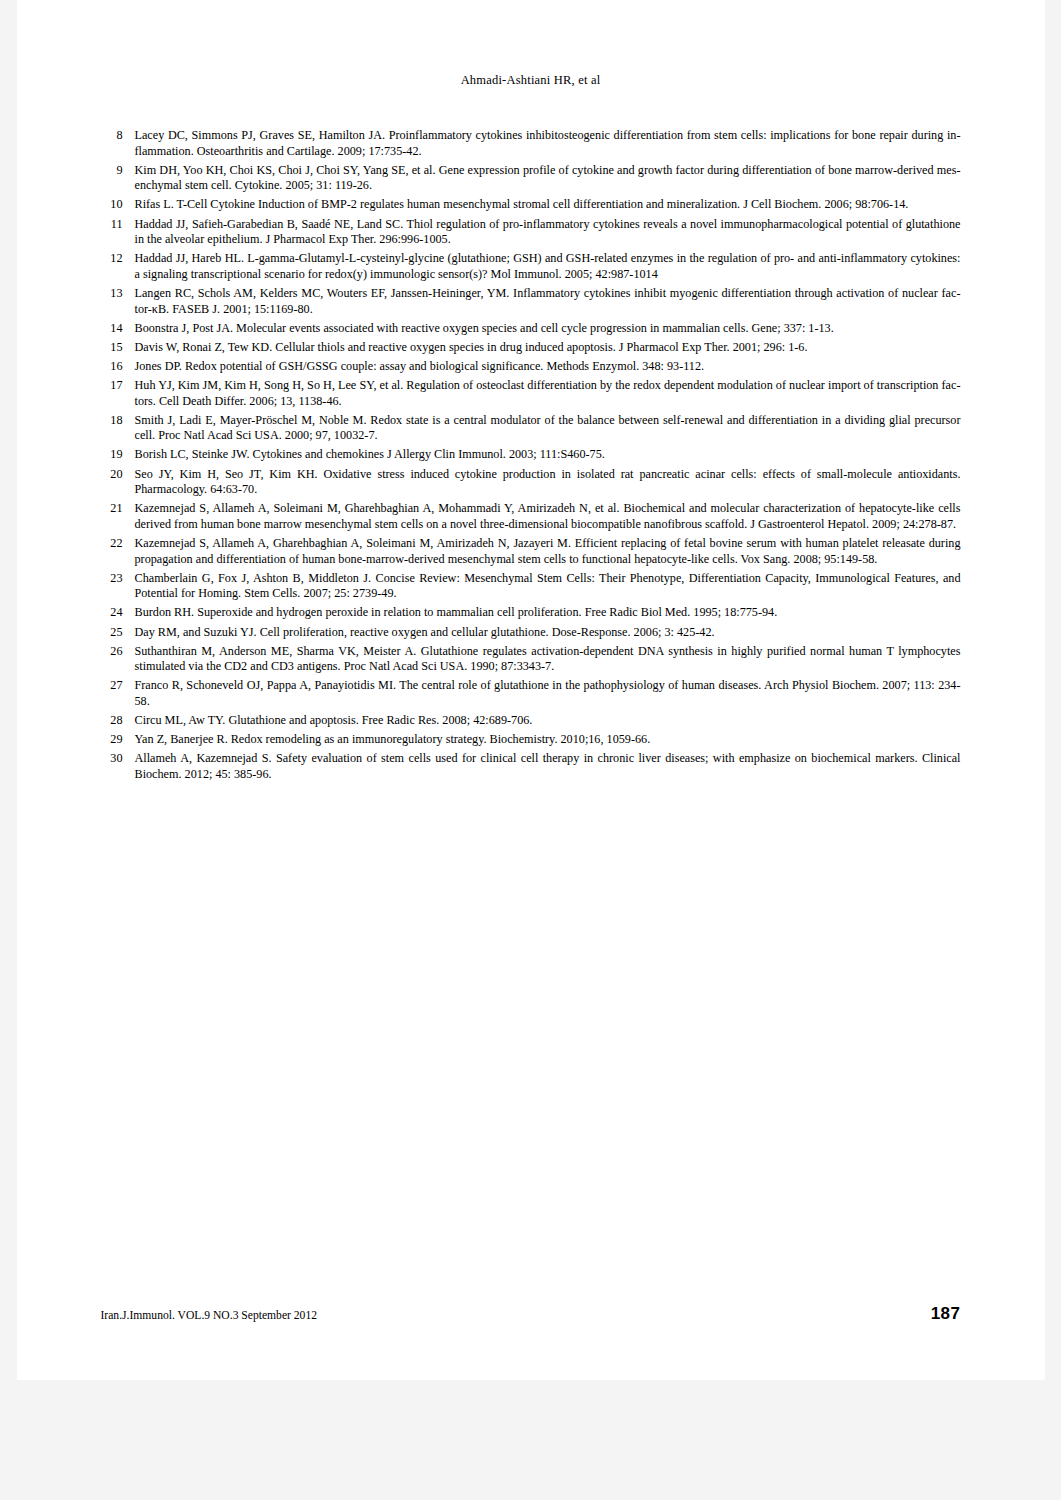Ahmadi-Ashtiani HR, et al
8 Lacey DC, Simmons PJ, Graves SE, Hamilton JA. Proinflammatory cytokines inhibitosteogenic differentiation from stem cells: implications for bone repair during inflammation. Osteoarthritis and Cartilage. 2009; 17:735-42.
9 Kim DH, Yoo KH, Choi KS, Choi J, Choi SY, Yang SE, et al. Gene expression profile of cytokine and growth factor during differentiation of bone marrow-derived mesenchymal stem cell. Cytokine. 2005; 31: 119-26.
10 Rifas L. T-Cell Cytokine Induction of BMP-2 regulates human mesenchymal stromal cell differentiation and mineralization. J Cell Biochem. 2006; 98:706-14.
11 Haddad JJ, Safieh-Garabedian B, Saadé NE, Land SC. Thiol regulation of pro-inflammatory cytokines reveals a novel immunopharmacological potential of glutathione in the alveolar epithelium. J Pharmacol Exp Ther. 296:996-1005.
12 Haddad JJ, Hareb HL. L-gamma-Glutamyl-L-cysteinyl-glycine (glutathione; GSH) and GSH-related enzymes in the regulation of pro- and anti-inflammatory cytokines: a signaling transcriptional scenario for redox(y) immunologic sensor(s)? Mol Immunol. 2005; 42:987-1014
13 Langen RC, Schols AM, Kelders MC, Wouters EF, Janssen-Heininger, YM. Inflammatory cytokines inhibit myogenic differentiation through activation of nuclear factor-κB. FASEB J. 2001; 15:1169-80.
14 Boonstra J, Post JA. Molecular events associated with reactive oxygen species and cell cycle progression in mammalian cells. Gene; 337: 1-13.
15 Davis W, Ronai Z, Tew KD. Cellular thiols and reactive oxygen species in drug induced apoptosis. J Pharmacol Exp Ther. 2001; 296: 1-6.
16 Jones DP. Redox potential of GSH/GSSG couple: assay and biological significance. Methods Enzymol. 348: 93-112.
17 Huh YJ, Kim JM, Kim H, Song H, So H, Lee SY, et al. Regulation of osteoclast differentiation by the redox dependent modulation of nuclear import of transcription factors. Cell Death Differ. 2006; 13, 1138-46.
18 Smith J, Ladi E, Mayer-Pröschel M, Noble M. Redox state is a central modulator of the balance between self-renewal and differentiation in a dividing glial precursor cell. Proc Natl Acad Sci USA. 2000; 97, 10032-7.
19 Borish LC, Steinke JW. Cytokines and chemokines J Allergy Clin Immunol. 2003; 111:S460-75.
20 Seo JY, Kim H, Seo JT, Kim KH. Oxidative stress induced cytokine production in isolated rat pancreatic acinar cells: effects of small-molecule antioxidants. Pharmacology. 64:63-70.
21 Kazemnejad S, Allameh A, Soleimani M, Gharehbaghian A, Mohammadi Y, Amirizadeh N, et al. Biochemical and molecular characterization of hepatocyte-like cells derived from human bone marrow mesenchymal stem cells on a novel three-dimensional biocompatible nanofibrous scaffold. J Gastroenterol Hepatol. 2009; 24:278-87.
22 Kazemnejad S, Allameh A, Gharehbaghian A, Soleimani M, Amirizadeh N, Jazayeri M. Efficient replacing of fetal bovine serum with human platelet releasate during propagation and differentiation of human bone-marrow-derived mesenchymal stem cells to functional hepatocyte-like cells. Vox Sang. 2008; 95:149-58.
23 Chamberlain G, Fox J, Ashton B, Middleton J. Concise Review: Mesenchymal Stem Cells: Their Phenotype, Differentiation Capacity, Immunological Features, and Potential for Homing. Stem Cells. 2007; 25: 2739-49.
24 Burdon RH. Superoxide and hydrogen peroxide in relation to mammalian cell proliferation. Free Radic Biol Med. 1995; 18:775-94.
25 Day RM, and Suzuki YJ. Cell proliferation, reactive oxygen and cellular glutathione. Dose-Response. 2006; 3: 425-42.
26 Suthanthiran M, Anderson ME, Sharma VK, Meister A. Glutathione regulates activation-dependent DNA synthesis in highly purified normal human T lymphocytes stimulated via the CD2 and CD3 antigens. Proc Natl Acad Sci USA. 1990; 87:3343-7.
27 Franco R, Schoneveld OJ, Pappa A, Panayiotidis MI. The central role of glutathione in the pathophysiology of human diseases. Arch Physiol Biochem. 2007; 113: 234-58.
28 Circu ML, Aw TY. Glutathione and apoptosis. Free Radic Res. 2008; 42:689-706.
29 Yan Z, Banerjee R. Redox remodeling as an immunoregulatory strategy. Biochemistry. 2010;16, 1059-66.
30 Allameh A, Kazemnejad S. Safety evaluation of stem cells used for clinical cell therapy in chronic liver diseases; with emphasize on biochemical markers. Clinical Biochem. 2012; 45: 385-96.
Iran.J.Immunol. VOL.9 NO.3 September 2012
187